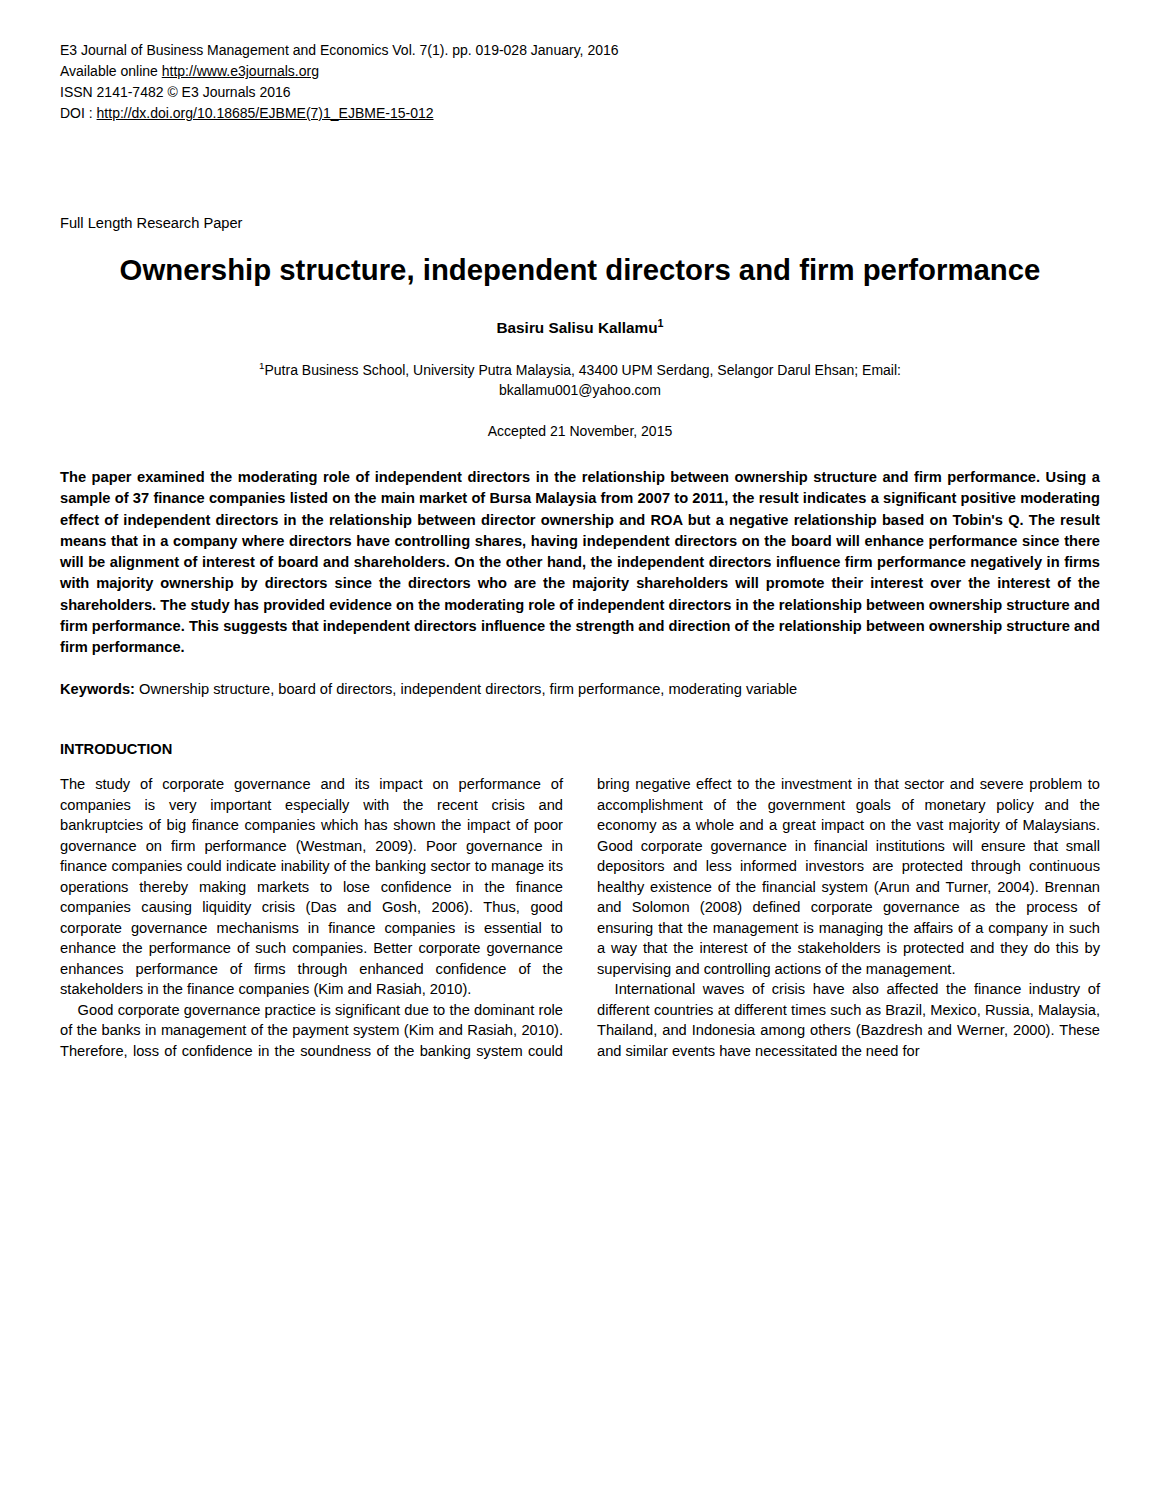E3 Journal of Business Management and Economics Vol. 7(1). pp. 019-028 January, 2016
Available online http://www.e3journals.org
ISSN 2141-7482 © E3 Journals 2016
DOI : http://dx.doi.org/10.18685/EJBME(7)1_EJBME-15-012
Full Length Research Paper
Ownership structure, independent directors and firm performance
Basiru Salisu Kallamu1
1Putra Business School, University Putra Malaysia, 43400 UPM Serdang, Selangor Darul Ehsan; Email:
bkallamu001@yahoo.com
Accepted 21 November, 2015
The paper examined the moderating role of independent directors in the relationship between ownership structure and firm performance. Using a sample of 37 finance companies listed on the main market of Bursa Malaysia from 2007 to 2011, the result indicates a significant positive moderating effect of independent directors in the relationship between director ownership and ROA but a negative relationship based on Tobin's Q. The result means that in a company where directors have controlling shares, having independent directors on the board will enhance performance since there will be alignment of interest of board and shareholders. On the other hand, the independent directors influence firm performance negatively in firms with majority ownership by directors since the directors who are the majority shareholders will promote their interest over the interest of the shareholders. The study has provided evidence on the moderating role of independent directors in the relationship between ownership structure and firm performance. This suggests that independent directors influence the strength and direction of the relationship between ownership structure and firm performance.
Keywords: Ownership structure, board of directors, independent directors, firm performance, moderating variable
INTRODUCTION
The study of corporate governance and its impact on performance of companies is very important especially with the recent crisis and bankruptcies of big finance companies which has shown the impact of poor governance on firm performance (Westman, 2009). Poor governance in finance companies could indicate inability of the banking sector to manage its operations thereby making markets to lose confidence in the finance companies causing liquidity crisis (Das and Gosh, 2006). Thus, good corporate governance mechanisms in finance companies is essential to enhance the performance of such companies. Better corporate governance enhances performance of firms through enhanced confidence of the stakeholders in the finance companies (Kim and Rasiah, 2010).
Good corporate governance practice is significant due to the dominant role of the banks in management of the payment system (Kim and Rasiah, 2010). Therefore, loss of confidence in the soundness of the banking system could bring negative effect to the investment in that sector and severe problem to accomplishment of the government goals of monetary policy and the economy as a whole and a great impact on the vast majority of Malaysians. Good corporate governance in financial institutions will ensure that small depositors and less informed investors are protected through continuous healthy existence of the financial system (Arun and Turner, 2004). Brennan and Solomon (2008) defined corporate governance as the process of ensuring that the management is managing the affairs of a company in such a way that the interest of the stakeholders is protected and they do this by supervising and controlling actions of the management.
International waves of crisis have also affected the finance industry of different countries at different times such as Brazil, Mexico, Russia, Malaysia, Thailand, and Indonesia among others (Bazdresh and Werner, 2000). These and similar events have necessitated the need for